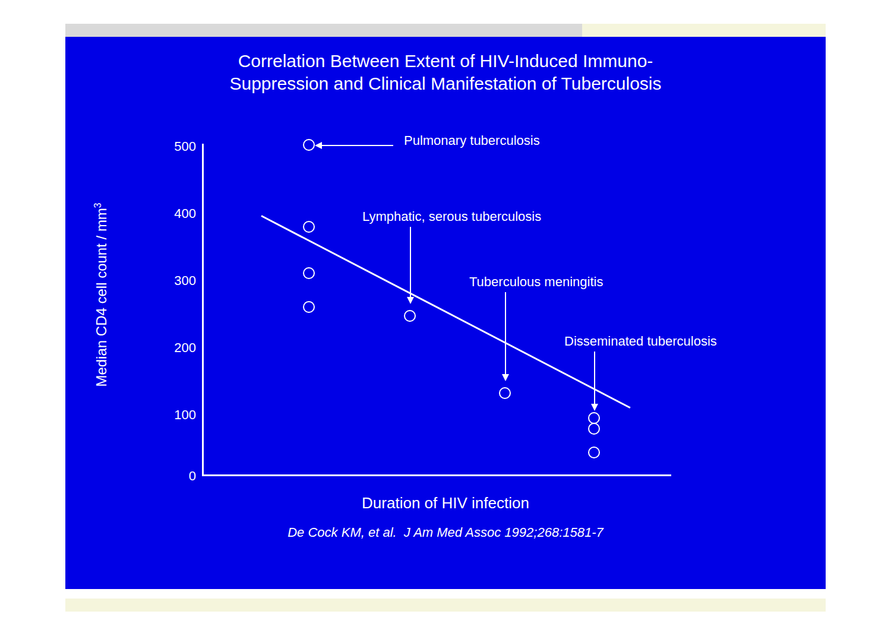Correlation Between Extent of HIV-Induced Immuno-
Suppression and Clinical Manifestation of Tuberculosis
500
400
300
200
100
0
Median CD4 cell count / mm3
Pulmonary tuberculosis
Lymphatic, serous tuberculosis
Tuberculous meningitis
Disseminated tuberculosis
Duration of HIV infection
De Cock KM, et al. J Am Med Assoc 1992;268:1581-7